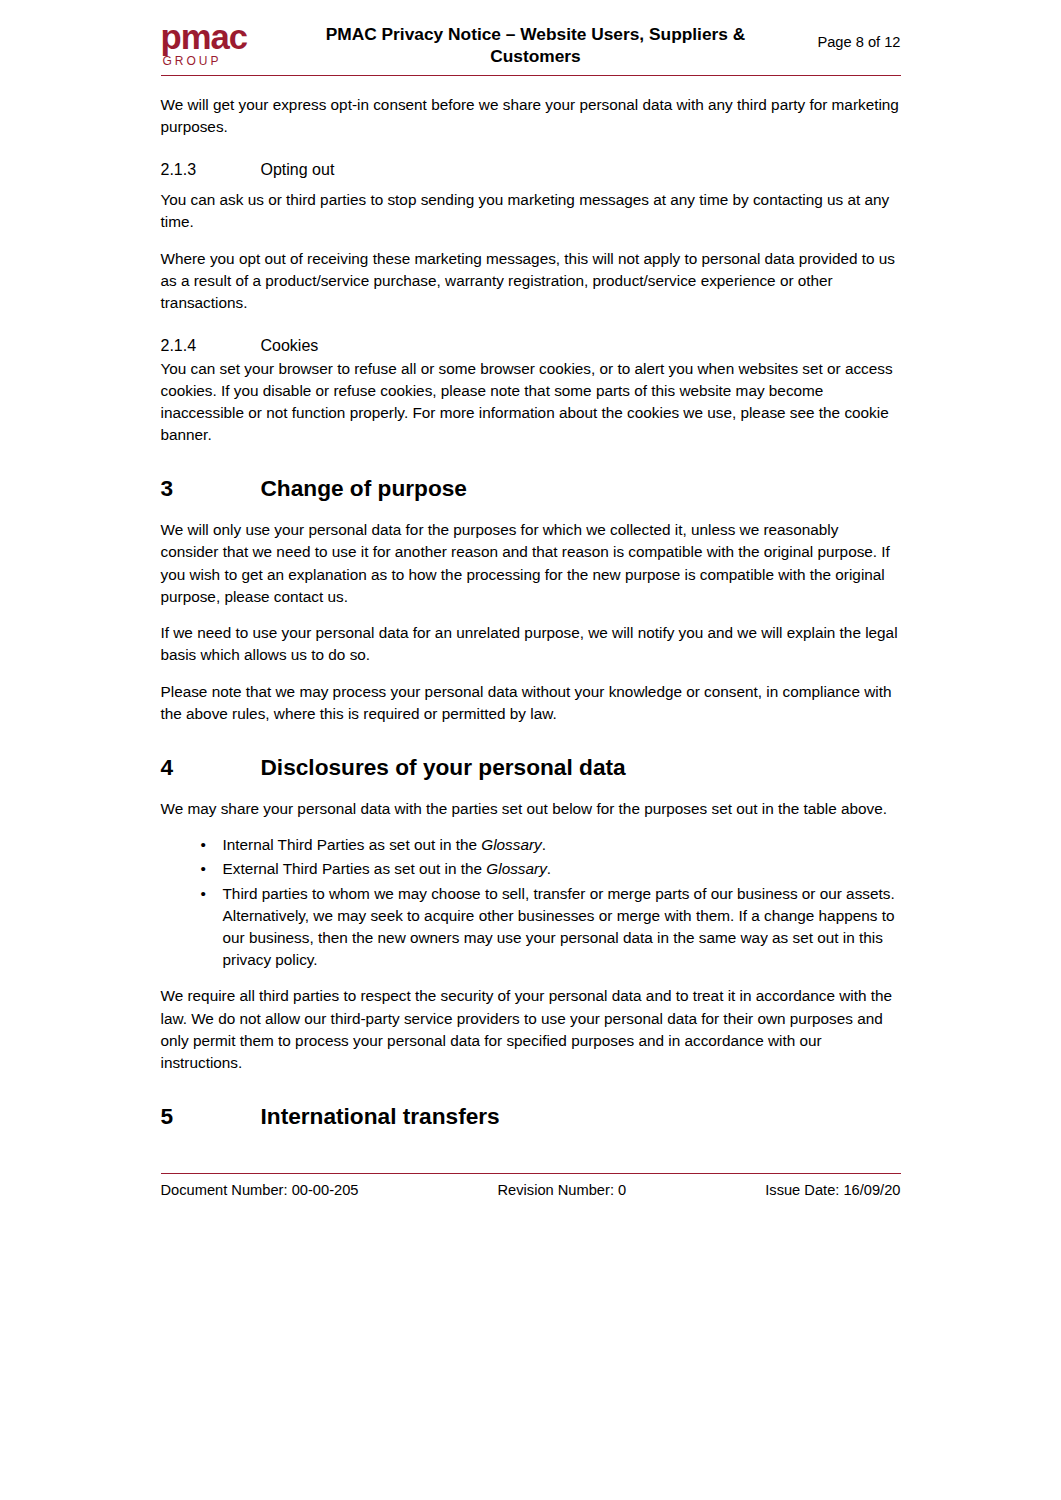pmac
Group
PMAC Privacy Notice – Website Users, Suppliers & Customers
Page 8 of 12
We will get your express opt-in consent before we share your personal data with any third party for marketing purposes.
2.1.3 Opting out
You can ask us or third parties to stop sending you marketing messages at any time by contacting us at any time.
Where you opt out of receiving these marketing messages, this will not apply to personal data provided to us as a result of a product/service purchase, warranty registration, product/service experience or other transactions.
2.1.4 Cookies
You can set your browser to refuse all or some browser cookies, or to alert you when websites set or access cookies. If you disable or refuse cookies, please note that some parts of this website may become inaccessible or not function properly. For more information about the cookies we use, please see the cookie banner.
3 Change of purpose
We will only use your personal data for the purposes for which we collected it, unless we reasonably consider that we need to use it for another reason and that reason is compatible with the original purpose. If you wish to get an explanation as to how the processing for the new purpose is compatible with the original purpose, please contact us.
If we need to use your personal data for an unrelated purpose, we will notify you and we will explain the legal basis which allows us to do so.
Please note that we may process your personal data without your knowledge or consent, in compliance with the above rules, where this is required or permitted by law.
4 Disclosures of your personal data
We may share your personal data with the parties set out below for the purposes set out in the table above.
Internal Third Parties as set out in the Glossary.
External Third Parties as set out in the Glossary.
Third parties to whom we may choose to sell, transfer or merge parts of our business or our assets. Alternatively, we may seek to acquire other businesses or merge with them. If a change happens to our business, then the new owners may use your personal data in the same way as set out in this privacy policy.
We require all third parties to respect the security of your personal data and to treat it in accordance with the law. We do not allow our third-party service providers to use your personal data for their own purposes and only permit them to process your personal data for specified purposes and in accordance with our instructions.
5 International transfers
Document Number: 00-00-205 Revision Number: 0 Issue Date: 16/09/20